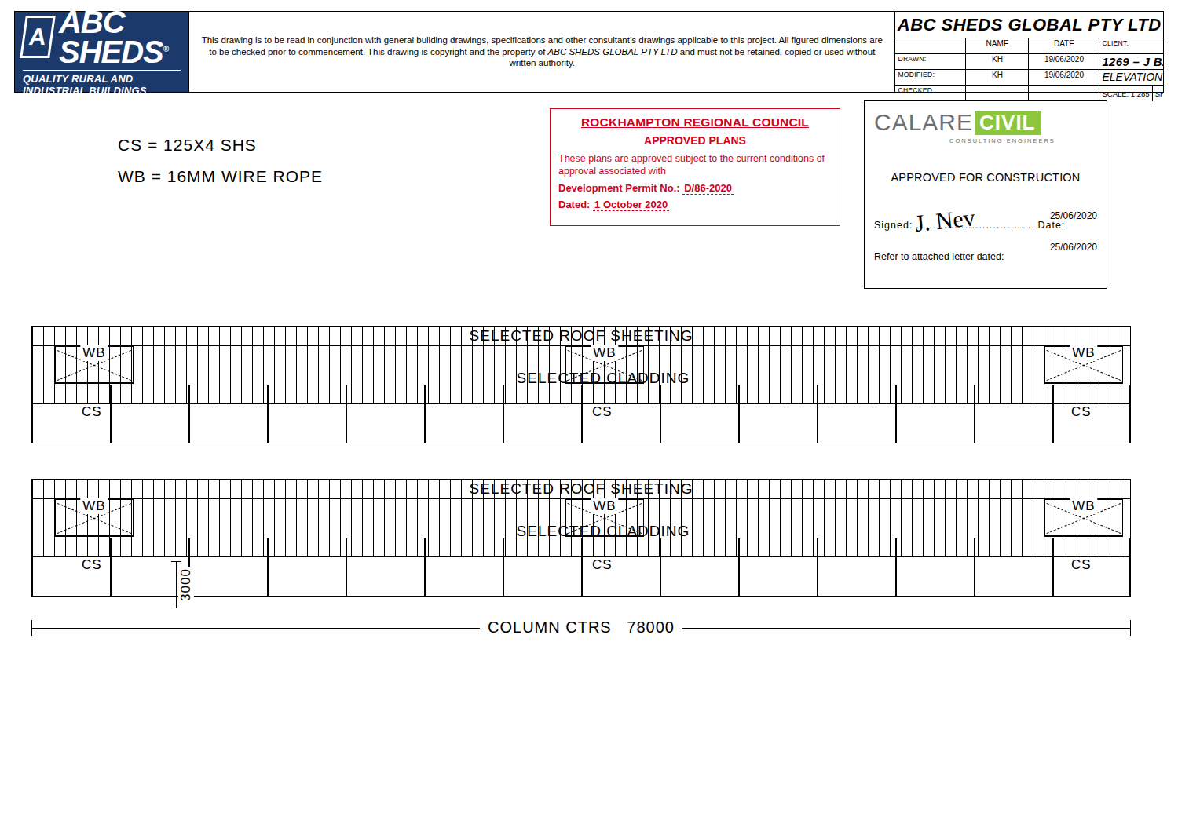A
ABC SHEDS®
QUALITY RURAL AND INDUSTRIAL BUILDINGS
This drawing is to be read in conjunction with general building drawings, specifications and other consultant’s drawings applicable to this project. All figured dimensions are to be checked prior to commencement. This drawing is copyright and the property of ABC SHEDS GLOBAL PTY LTD and must not be retained, copied or used without written authority.
ABC SHEDS GLOBAL PTY LTD
NAME
DATE
CLIENT:
DRAWN:
KH
19/06/2020
1269 – J BARNES & SONS
MODIFIED:
KH
19/06/2020
ELEVATION PLAN
CHECKED:
SCALE: 1:285 SHEET 4 OF 4 SHEET SIZE: A4
CS = 125X4 SHS
WB = 16MM WIRE ROPE
ROCKHAMPTON REGIONAL COUNCIL
APPROVED PLANS
These plans are approved subject to the current conditions of approval associated with
Development Permit No.: D/86-2020
Dated: 1 October 2020
CALARE CIVIL
CONSULTING ENGINEERS
APPROVED FOR CONSTRUCTION
Signed: J. Nev .................................. Date: 25/06/2020
Refer to attached letter dated: 25/06/2020
SELECTED ROOF SHEETING
SELECTED CLADDING
WB
WB
WB
CS CS CS
SELECTED ROOF SHEETING
SELECTED CLADDING
WB
WB
WB
CS CS CS
3000
COLUMN CTRS 78000
Sheet 4 of 4. Scale 1:285. Sheet size A4. Drawn KH 19/06/2020. Modified KH 19/06/2020.